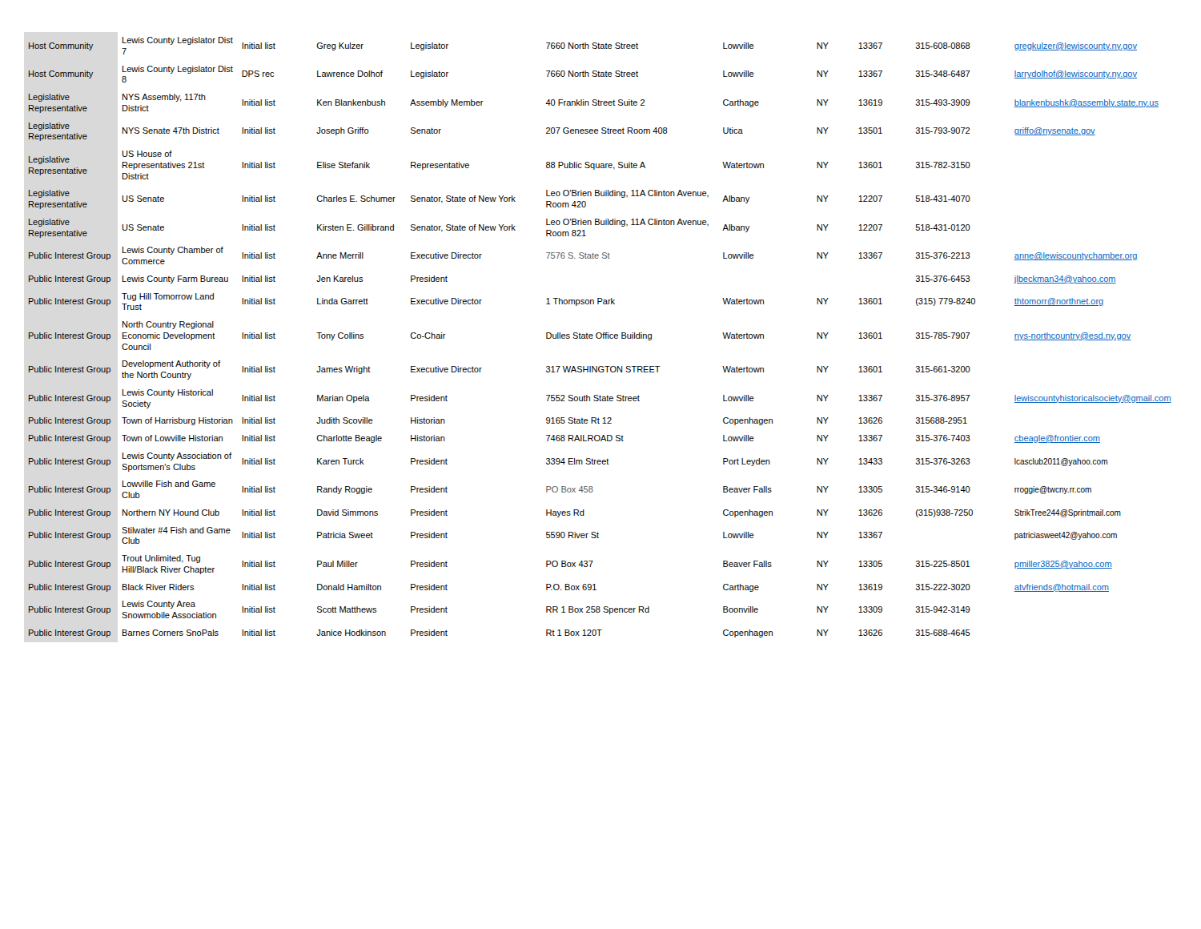| Host Community | Lewis County Legislator Dist 7 | Initial list | Greg Kulzer | Legislator | 7660 North State Street | Lowville | NY | 13367 | 315-608-0868 | gregkulzer@lewiscounty.ny.gov |
| Host Community | Lewis County Legislator Dist 8 | DPS rec | Lawrence Dolhof | Legislator | 7660 North State Street | Lowville | NY | 13367 | 315-348-6487 | larrydolhof@lewiscounty.ny.gov |
| Legislative Representative | NYS Assembly, 117th District | Initial list | Ken Blankenbush | Assembly Member | 40 Franklin Street Suite 2 | Carthage | NY | 13619 | 315-493-3909 | blankenbushk@assembly.state.ny.us |
| Legislative Representative | NYS Senate 47th District | Initial list | Joseph Griffo | Senator | 207 Genesee Street Room 408 | Utica | NY | 13501 | 315-793-9072 | griffo@nysenate.gov |
| Legislative Representative | US House of Representatives 21st District | Initial list | Elise Stefanik | Representative | 88 Public Square, Suite A | Watertown | NY | 13601 | 315-782-3150 | |
| Legislative Representative | US Senate | Initial list | Charles E. Schumer | Senator, State of New York | Leo O'Brien Building, 11A Clinton Avenue, Room 420 | Albany | NY | 12207 | 518-431-4070 | |
| Legislative Representative | US Senate | Initial list | Kirsten E. Gillibrand | Senator, State of New York | Leo O'Brien Building, 11A Clinton Avenue, Room 821 | Albany | NY | 12207 | 518-431-0120 | |
| Public Interest Group | Lewis County Chamber of Commerce | Initial list | Anne Merrill | Executive Director | 7576 S. State St | Lowville | NY | 13367 | 315-376-2213 | anne@lewiscountychamber.org |
| Public Interest Group | Lewis County Farm Bureau | Initial list | Jen Karelus | President | | | | | 315-376-6453 | jlbeckman34@yahoo.com |
| Public Interest Group | Tug Hill Tomorrow Land Trust | Initial list | Linda Garrett | Executive Director | 1 Thompson Park | Watertown | NY | 13601 | (315) 779-8240 | thtomorr@northnet.org |
| Public Interest Group | North Country Regional Economic Development Council | Initial list | Tony Collins | Co-Chair | Dulles State Office Building | Watertown | NY | 13601 | 315-785-7907 | nys-northcountry@esd.ny.gov |
| Public Interest Group | Development Authority of the North Country | Initial list | James Wright | Executive Director | 317 WASHINGTON STREET | Watertown | NY | 13601 | 315-661-3200 | |
| Public Interest Group | Lewis County Historical Society | Initial list | Marian Opela | President | 7552 South State Street | Lowville | NY | 13367 | 315-376-8957 | lewiscountyhistoricalsociety@gmail.com |
| Public Interest Group | Town of Harrisburg Historian | Initial list | Judith Scoville | Historian | 9165 State Rt 12 | Copenhagen | NY | 13626 | 315688-2951 | |
| Public Interest Group | Town of Lowville Historian | Initial list | Charlotte Beagle | Historian | 7468 RAILROAD St | Lowville | NY | 13367 | 315-376-7403 | cbeagle@frontier.com |
| Public Interest Group | Lewis County Association of Sportsmen's Clubs | Initial list | Karen Turck | President | 3394 Elm Street | Port Leyden | NY | 13433 | 315-376-3263 | lcasclub2011@yahoo.com |
| Public Interest Group | Lowville Fish and Game Club | Initial list | Randy Roggie | President | PO Box 458 | Beaver Falls | NY | 13305 | 315-346-9140 | rroggie@twcny.rr.com |
| Public Interest Group | Northern NY Hound Club | Initial list | David Simmons | President | Hayes Rd | Copenhagen | NY | 13626 | (315)938-7250 | StrikTree244@Sprintmail.com |
| Public Interest Group | Stilwater #4 Fish and Game Club | Initial list | Patricia Sweet | President | 5590 River St | Lowville | NY | 13367 | | patriciasweet42@yahoo.com |
| Public Interest Group | Trout Unlimited, Tug Hill/Black River Chapter | Initial list | Paul Miller | President | PO Box 437 | Beaver Falls | NY | 13305 | 315-225-8501 | pmiller3825@yahoo.com |
| Public Interest Group | Black River Riders | Initial list | Donald Hamilton | President | P.O. Box 691 | Carthage | NY | 13619 | 315-222-3020 | atvfriends@hotmail.com |
| Public Interest Group | Lewis County Area Snowmobile Association | Initial list | Scott Matthews | President | RR 1 Box 258 Spencer Rd | Boonville | NY | 13309 | 315-942-3149 | |
| Public Interest Group | Barnes Corners SnoPals | Initial list | Janice Hodkinson | President | Rt 1 Box 120T | Copenhagen | NY | 13626 | 315-688-4645 | |